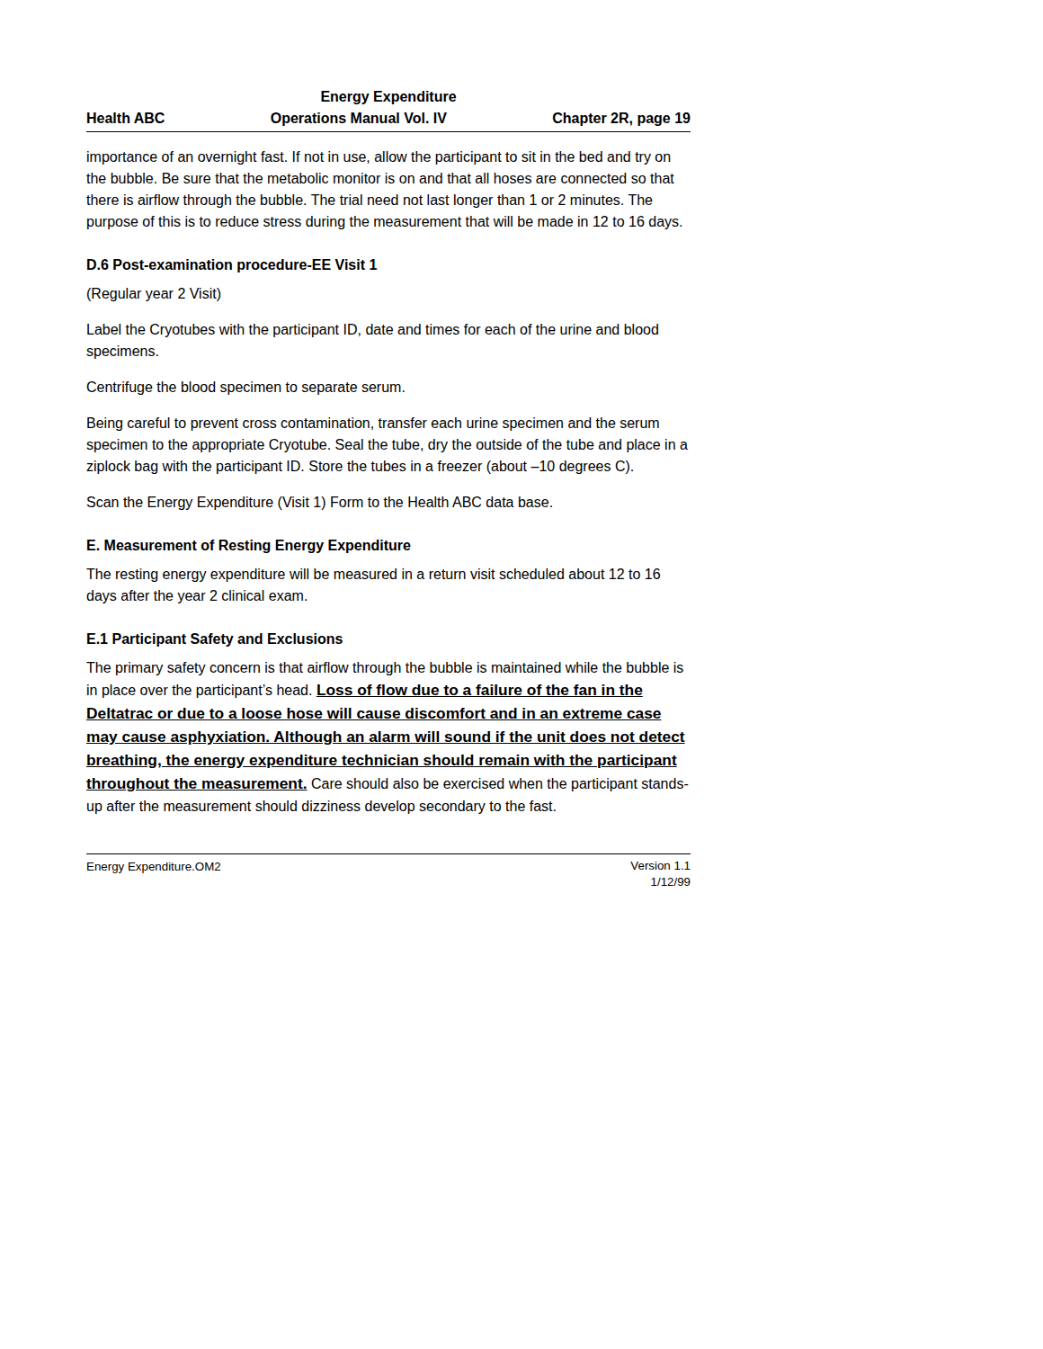Energy Expenditure
Health ABC Operations Manual Vol. IV Chapter 2R, page 19
importance of an overnight fast. If not in use, allow the participant to sit in the bed and try on the bubble. Be sure that the metabolic monitor is on and that all hoses are connected so that there is airflow through the bubble. The trial need not last longer than 1 or 2 minutes. The purpose of this is to reduce stress during the measurement that will be made in 12 to 16 days.
D.6 Post-examination procedure-EE Visit 1
(Regular year 2 Visit)
Label the Cryotubes with the participant ID, date and times for each of the urine and blood specimens.
Centrifuge the blood specimen to separate serum.
Being careful to prevent cross contamination, transfer each urine specimen and the serum specimen to the appropriate Cryotube. Seal the tube, dry the outside of the tube and place in a ziplock bag with the participant ID. Store the tubes in a freezer (about –10 degrees C).
Scan the Energy Expenditure (Visit 1) Form to the Health ABC data base.
E. Measurement of Resting Energy Expenditure
The resting energy expenditure will be measured in a return visit scheduled about 12 to 16 days after the year 2 clinical exam.
E.1 Participant Safety and Exclusions
The primary safety concern is that airflow through the bubble is maintained while the bubble is in place over the participant’s head. Loss of flow due to a failure of the fan in the Deltatrac or due to a loose hose will cause discomfort and in an extreme case may cause asphyxiation. Although an alarm will sound if the unit does not detect breathing, the energy expenditure technician should remain with the participant throughout the measurement. Care should also be exercised when the participant stands-up after the measurement should dizziness develop secondary to the fast.
Energy Expenditure.OM2 Version 1.1
1/12/99